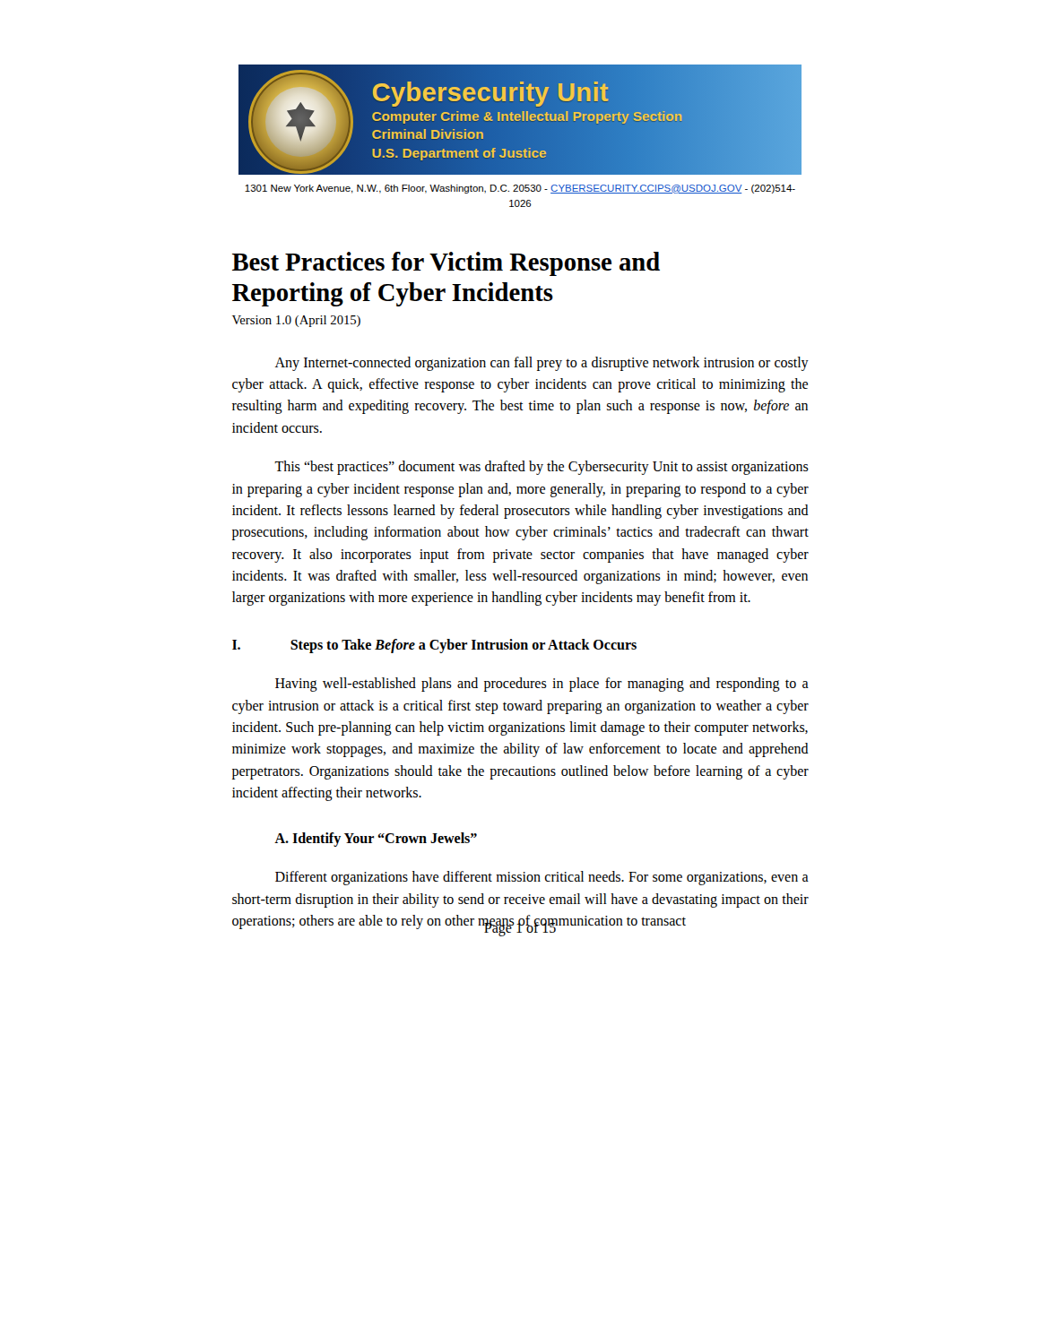Cybersecurity Unit
Computer Crime & Intellectual Property Section
Criminal Division
U.S. Department of Justice
1301 New York Avenue, N.W., 6th Floor, Washington, D.C. 20530 - CYBERSECURITY.CCIPS@USDOJ.GOV - (202)514-1026
Best Practices for Victim Response and
Reporting of Cyber Incidents
Version 1.0 (April 2015)
Any Internet-connected organization can fall prey to a disruptive network intrusion or costly cyber attack. A quick, effective response to cyber incidents can prove critical to minimizing the resulting harm and expediting recovery. The best time to plan such a response is now, before an incident occurs.
This “best practices” document was drafted by the Cybersecurity Unit to assist organizations in preparing a cyber incident response plan and, more generally, in preparing to respond to a cyber incident. It reflects lessons learned by federal prosecutors while handling cyber investigations and prosecutions, including information about how cyber criminals’ tactics and tradecraft can thwart recovery. It also incorporates input from private sector companies that have managed cyber incidents. It was drafted with smaller, less well-resourced organizations in mind; however, even larger organizations with more experience in handling cyber incidents may benefit from it.
I. Steps to Take Before a Cyber Intrusion or Attack Occurs
Having well-established plans and procedures in place for managing and responding to a cyber intrusion or attack is a critical first step toward preparing an organization to weather a cyber incident. Such pre-planning can help victim organizations limit damage to their computer networks, minimize work stoppages, and maximize the ability of law enforcement to locate and apprehend perpetrators. Organizations should take the precautions outlined below before learning of a cyber incident affecting their networks.
A. Identify Your “Crown Jewels”
Different organizations have different mission critical needs. For some organizations, even a short-term disruption in their ability to send or receive email will have a devastating impact on their operations; others are able to rely on other means of communication to transact
Page 1 of 15